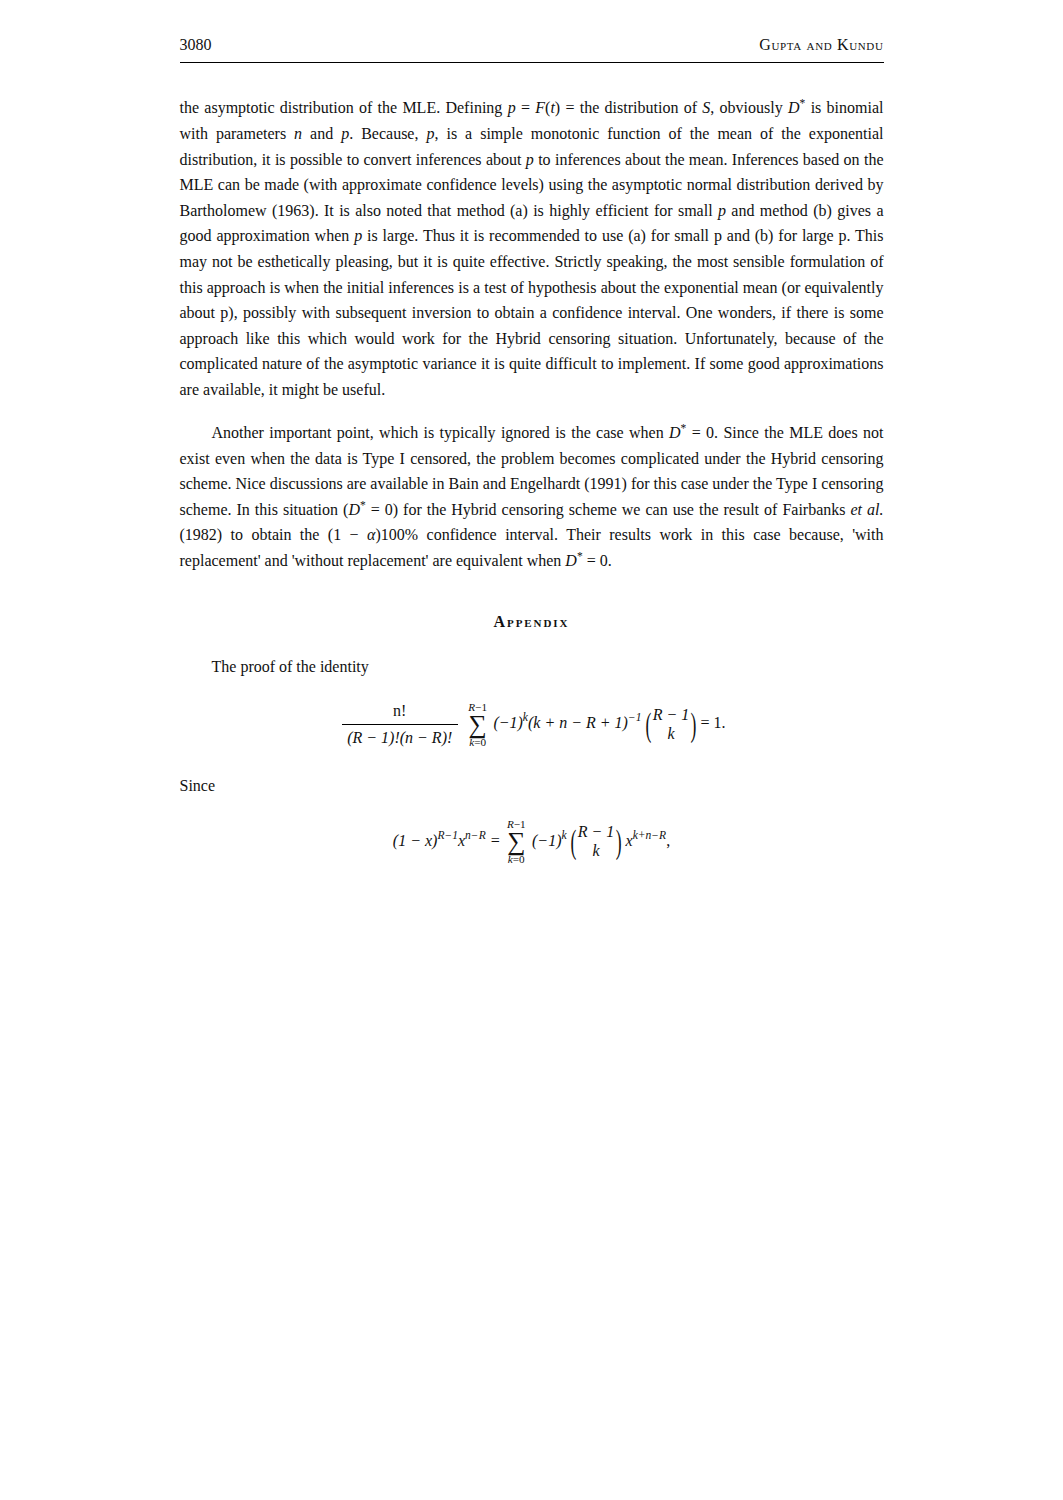3080 Gupta and Kundu
the asymptotic distribution of the MLE. Defining p = F(t) = the distribution of S, obviously D* is binomial with parameters n and p. Because, p, is a simple monotonic function of the mean of the exponential distribution, it is possible to convert inferences about p to inferences about the mean. Inferences based on the MLE can be made (with approximate confidence levels) using the asymptotic normal distribution derived by Bartholomew (1963). It is also noted that method (a) is highly efficient for small p and method (b) gives a good approximation when p is large. Thus it is recommended to use (a) for small p and (b) for large p. This may not be esthetically pleasing, but it is quite effective. Strictly speaking, the most sensible formulation of this approach is when the initial inferences is a test of hypothesis about the exponential mean (or equivalently about p), possibly with subsequent inversion to obtain a confidence interval. One wonders, if there is some approach like this which would work for the Hybrid censoring situation. Unfortunately, because of the complicated nature of the asymptotic variance it is quite difficult to implement. If some good approximations are available, it might be useful.
Another important point, which is typically ignored is the case when D* = 0. Since the MLE does not exist even when the data is Type I censored, the problem becomes complicated under the Hybrid censoring scheme. Nice discussions are available in Bain and Engelhardt (1991) for this case under the Type I censoring scheme. In this situation (D* = 0) for the Hybrid censoring scheme we can use the result of Fairbanks et al. (1982) to obtain the (1 − α)100% confidence interval. Their results work in this case because, 'with replacement' and 'without replacement' are equivalent when D* = 0.
Appendix
The proof of the identity
n! (R − 1)!(n − R)! R−1 ∑ k=0 (−1)k(k + n − R + 1)−1 R − 1 k = 1.
Since
(1 − x)R−1xn−R = R−1 ∑ k=0 (−1)k R − 1 k xk+n−R,